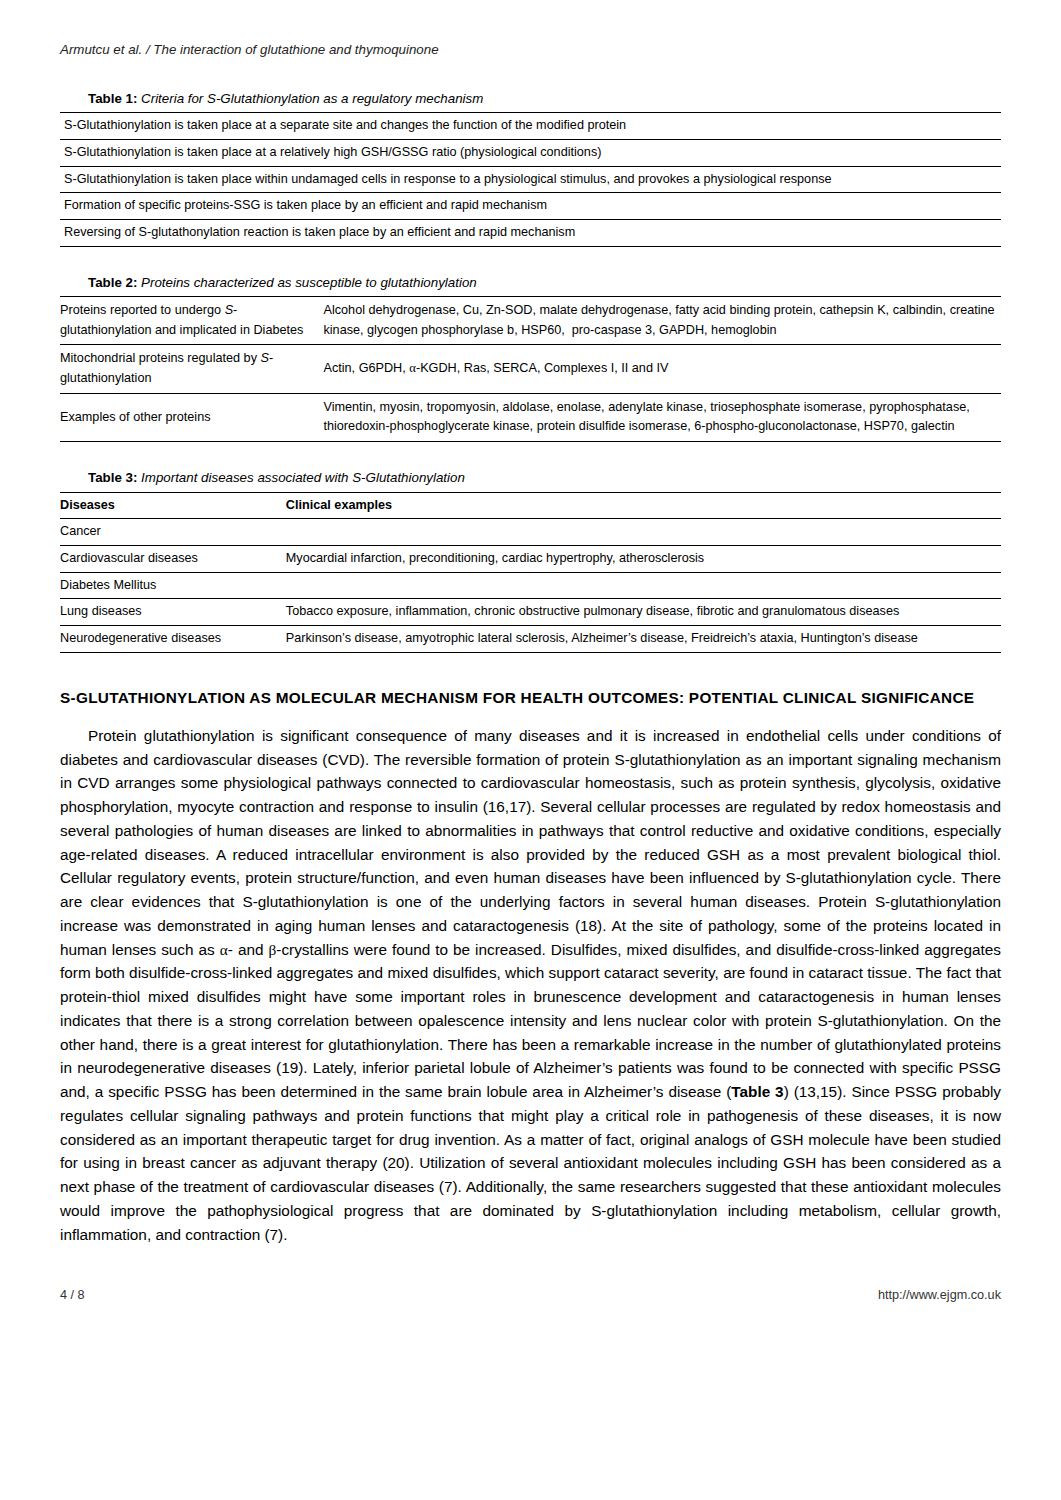Armutcu et al. / The interaction of glutathione and thymoquinone
Table 1: Criteria for S-Glutathionylation as a regulatory mechanism
| S-Glutathionylation is taken place at a separate site and changes the function of the modified protein |
| S-Glutathionylation is taken place at a relatively high GSH/GSSG ratio (physiological conditions) |
| S-Glutathionylation is taken place within undamaged cells in response to a physiological stimulus, and provokes a physiological response |
| Formation of specific proteins-SSG is taken place by an efficient and rapid mechanism |
| Reversing of S-glutathonylation reaction is taken place by an efficient and rapid mechanism |
Table 2: Proteins characterized as susceptible to glutathionylation
| Proteins reported to undergo S -glutathionylation and implicated in Diabetes | Alcohol dehydrogenase, Cu, Zn-SOD, malate dehydrogenase, fatty acid binding protein, cathepsin K, calbindin, creatine kinase, glycogen phosphorylase b, HSP60, pro-caspase 3, GAPDH, hemoglobin |
| Mitochondrial proteins regulated by S -glutathionylation | Actin, G6PDH, α -KGDH, Ras, SERCA, Complexes I, II and IV |
| Examples of other proteins | Vimentin, myosin, tropomyosin, aldolase, enolase, adenylate kinase, triosephosphate isomerase, pyrophosphatase, thioredoxin-phosphoglycerate kinase, protein disulfide isomerase, 6-phospho-gluconolactonase, HSP70, galectin |
Table 3: Important diseases associated with S-Glutathionylation
| Diseases | Clinical examples |
| --- | --- |
| Cancer | |
| Cardiovascular diseases | Myocardial infarction, preconditioning, cardiac hypertrophy, atherosclerosis |
| Diabetes Mellitus | |
| Lung diseases | Tobacco exposure, inflammation, chronic obstructive pulmonary disease, fibrotic and granulomatous diseases |
| Neurodegenerative diseases | Parkinson’s disease, amyotrophic lateral sclerosis, Alzheimer’s disease, Freidreich’s ataxia, Huntington’s disease |
S-GLUTATHIONYLATION AS MOLECULAR MECHANISM FOR HEALTH OUTCOMES: POTENTIAL CLINICAL SIGNIFICANCE
Protein glutathionylation is significant consequence of many diseases and it is increased in endothelial cells under conditions of diabetes and cardiovascular diseases (CVD). The reversible formation of protein S-glutathionylation as an important signaling mechanism in CVD arranges some physiological pathways connected to cardiovascular homeostasis, such as protein synthesis, glycolysis, oxidative phosphorylation, myocyte contraction and response to insulin (16,17). Several cellular processes are regulated by redox homeostasis and several pathologies of human diseases are linked to abnormalities in pathways that control reductive and oxidative conditions, especially age-related diseases. A reduced intracellular environment is also provided by the reduced GSH as a most prevalent biological thiol. Cellular regulatory events, protein structure/function, and even human diseases have been influenced by S-glutathionylation cycle. There are clear evidences that S-glutathionylation is one of the underlying factors in several human diseases. Protein S-glutathionylation increase was demonstrated in aging human lenses and cataractogenesis (18). At the site of pathology, some of the proteins located in human lenses such as α- and β-crystallins were found to be increased. Disulfides, mixed disulfides, and disulfide-cross-linked aggregates form both disulfide-cross-linked aggregates and mixed disulfides, which support cataract severity, are found in cataract tissue. The fact that protein-thiol mixed disulfides might have some important roles in brunescence development and cataractogenesis in human lenses indicates that there is a strong correlation between opalescence intensity and lens nuclear color with protein S-glutathionylation. On the other hand, there is a great interest for glutathionylation. There has been a remarkable increase in the number of glutathionylated proteins in neurodegenerative diseases (19). Lately, inferior parietal lobule of Alzheimer’s patients was found to be connected with specific PSSG and, a specific PSSG has been determined in the same brain lobule area in Alzheimer’s disease (Table 3) (13,15). Since PSSG probably regulates cellular signaling pathways and protein functions that might play a critical role in pathogenesis of these diseases, it is now considered as an important therapeutic target for drug invention. As a matter of fact, original analogs of GSH molecule have been studied for using in breast cancer as adjuvant therapy (20). Utilization of several antioxidant molecules including GSH has been considered as a next phase of the treatment of cardiovascular diseases (7). Additionally, the same researchers suggested that these antioxidant molecules would improve the pathophysiological progress that are dominated by S-glutathionylation including metabolism, cellular growth, inflammation, and contraction (7).
4 / 8
http://www.ejgm.co.uk